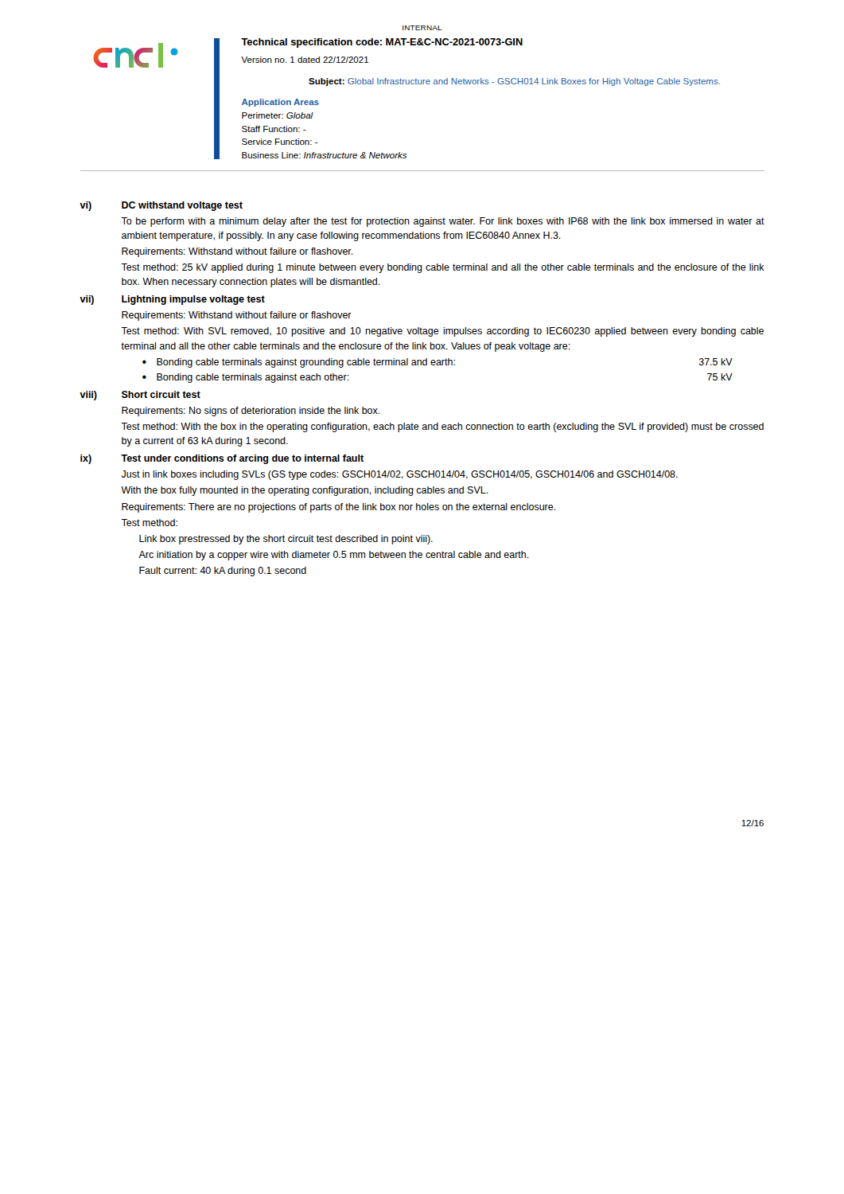INTERNAL
Technical specification code: MAT-E&C-NC-2021-0073-GIN
Version no. 1 dated 22/12/2021
Subject: Global Infrastructure and Networks - GSCH014 Link Boxes for High Voltage Cable Systems.
Application Areas
Perimeter: Global
Staff Function: -
Service Function: -
Business Line: Infrastructure & Networks
vi)
DC withstand voltage test
To be perform with a minimum delay after the test for protection against water. For link boxes with IP68 with the link box immersed in water at ambient temperature, if possibly. In any case following recommendations from IEC60840 Annex H.3.
Requirements: Withstand without failure or flashover.
Test method: 25 kV applied during 1 minute between every bonding cable terminal and all the other cable terminals and the enclosure of the link box. When necessary connection plates will be dismantled.
vii)
Lightning impulse voltage test
Requirements: Withstand without failure or flashover
Test method: With SVL removed, 10 positive and 10 negative voltage impulses according to IEC60230 applied between every bonding cable terminal and all the other cable terminals and the enclosure of the link box. Values of peak voltage are:
Bonding cable terminals against grounding cable terminal and earth: 37.5 kV
Bonding cable terminals against each other: 75 kV
viii)
Short circuit test
Requirements: No signs of deterioration inside the link box.
Test method: With the box in the operating configuration, each plate and each connection to earth (excluding the SVL if provided) must be crossed by a current of 63 kA during 1 second.
ix)
Test under conditions of arcing due to internal fault
Just in link boxes including SVLs (GS type codes: GSCH014/02, GSCH014/04, GSCH014/05, GSCH014/06 and GSCH014/08.
With the box fully mounted in the operating configuration, including cables and SVL.
Requirements: There are no projections of parts of the link box nor holes on the external enclosure.
Test method:
Link box prestressed by the short circuit test described in point viii).
Arc initiation by a copper wire with diameter 0.5 mm between the central cable and earth.
Fault current: 40 kA during 0.1 second
12/16